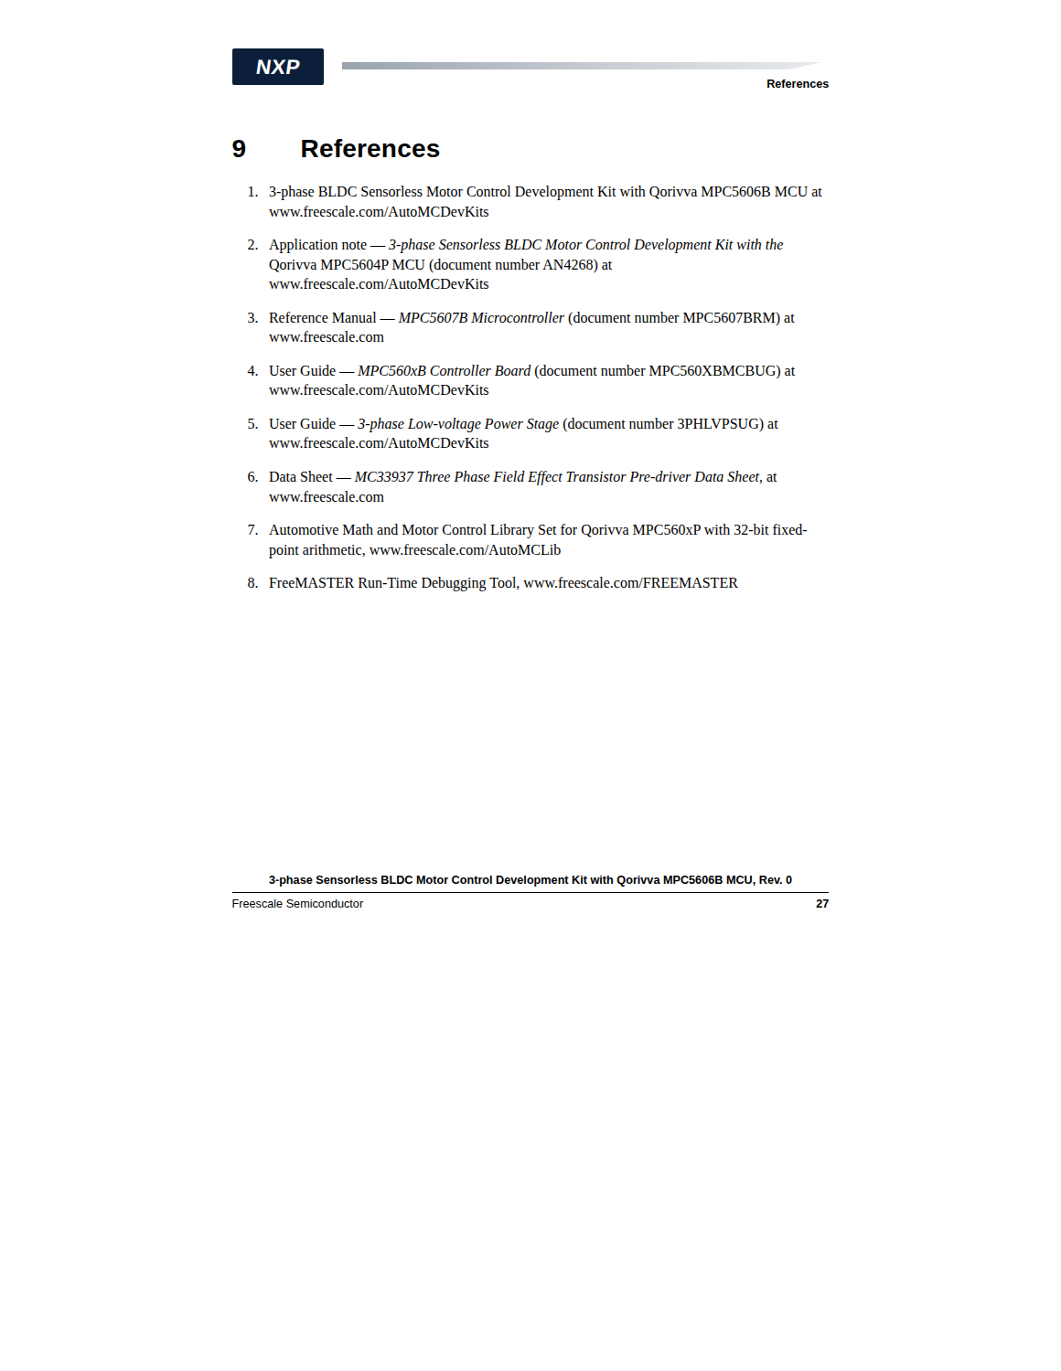NXP
References
9 References
1. 3-phase BLDC Sensorless Motor Control Development Kit with Qorivva MPC5606B MCU at www.freescale.com/AutoMCDevKits
2. Application note — 3-phase Sensorless BLDC Motor Control Development Kit with the Qorivva MPC5604P MCU (document number AN4268) at www.freescale.com/AutoMCDevKits
3. Reference Manual — MPC5607B Microcontroller (document number MPC5607BRM) at www.freescale.com
4. User Guide — MPC560xB Controller Board (document number MPC560XBMCBUG) at www.freescale.com/AutoMCDevKits
5. User Guide — 3-phase Low-voltage Power Stage (document number 3PHLVPSUG) at www.freescale.com/AutoMCDevKits
6. Data Sheet — MC33937 Three Phase Field Effect Transistor Pre-driver Data Sheet, at www.freescale.com
7. Automotive Math and Motor Control Library Set for Qorivva MPC560xP with 32-bit fixed-point arithmetic, www.freescale.com/AutoMCLib
8. FreeMASTER Run-Time Debugging Tool, www.freescale.com/FREEMASTER
3-phase Sensorless BLDC Motor Control Development Kit with Qorivva MPC5606B MCU, Rev. 0
Freescale Semiconductor
27